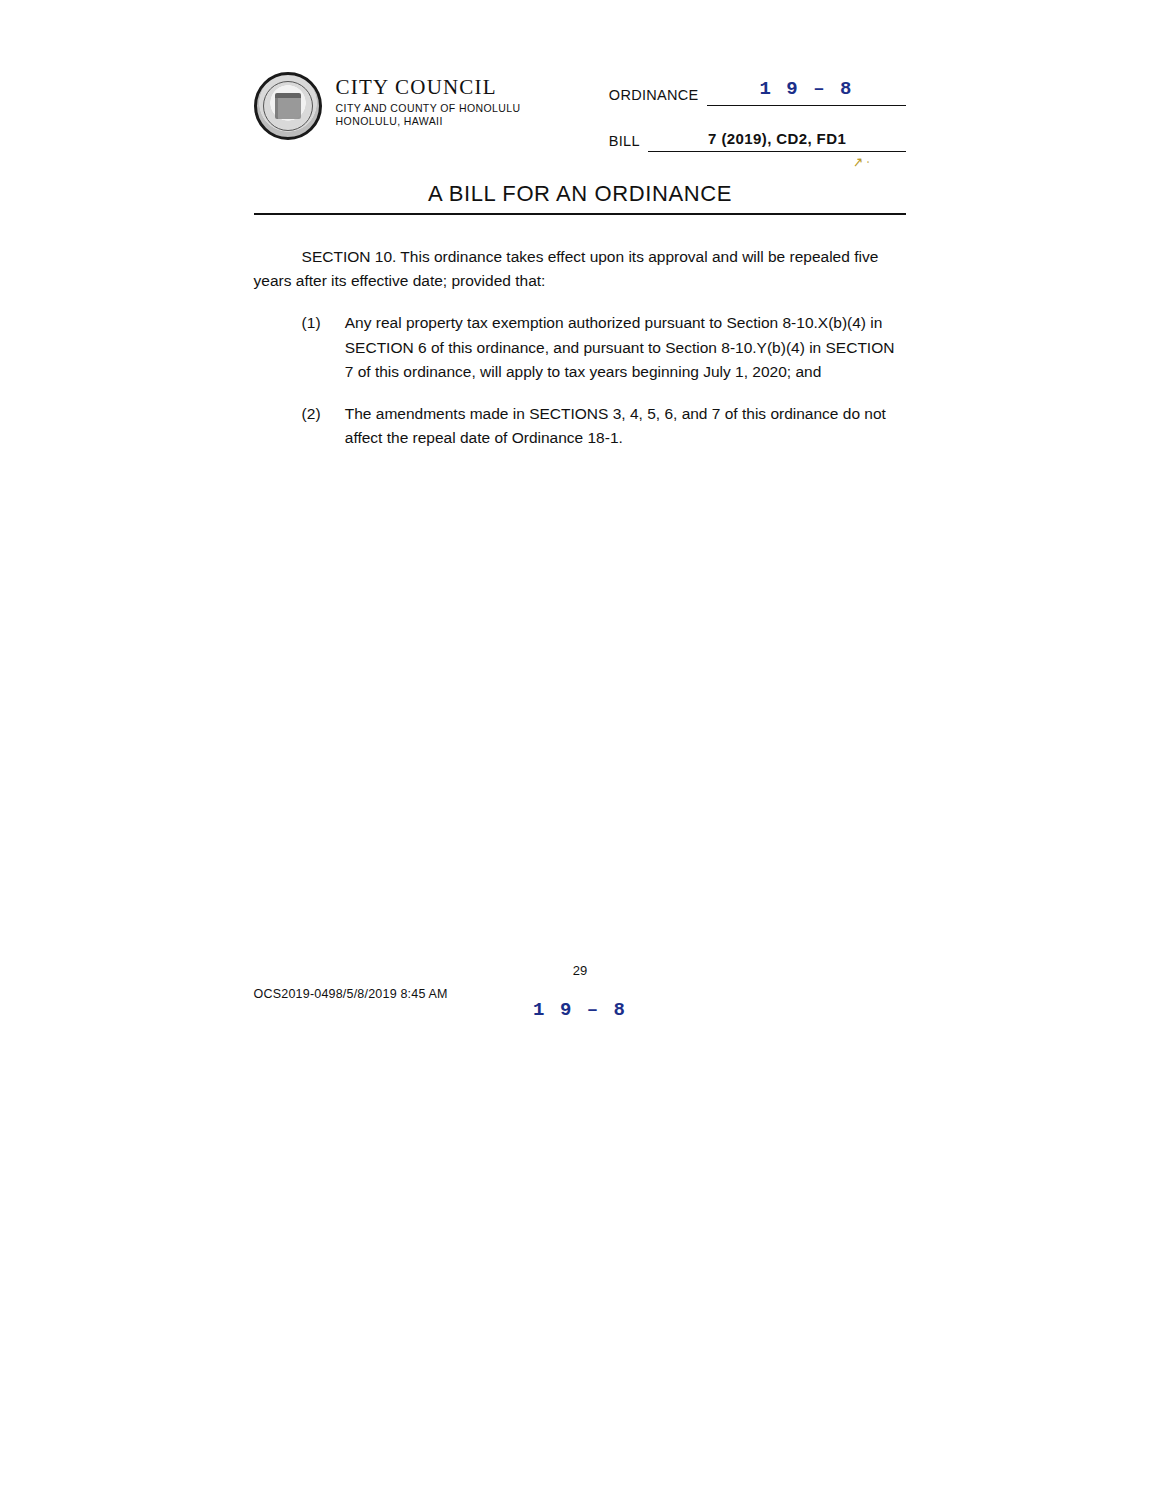CITY COUNCIL
CITY AND COUNTY OF HONOLULU
HONOLULU, HAWAII
ORDINANCE 1 9 – 8
BILL 7 (2019), CD2, FD1 ↗·
A BILL FOR AN ORDINANCE
SECTION 10. This ordinance takes effect upon its approval and will be repealed five years after its effective date; provided that:
(1) Any real property tax exemption authorized pursuant to Section 8-10.X(b)(4) in SECTION 6 of this ordinance, and pursuant to Section 8-10.Y(b)(4) in SECTION 7 of this ordinance, will apply to tax years beginning July 1, 2020; and
(2) The amendments made in SECTIONS 3, 4, 5, 6, and 7 of this ordinance do not affect the repeal date of Ordinance 18-1.
29
OCS2019-0498/5/8/2019 8:45 AM
1 9 – 8